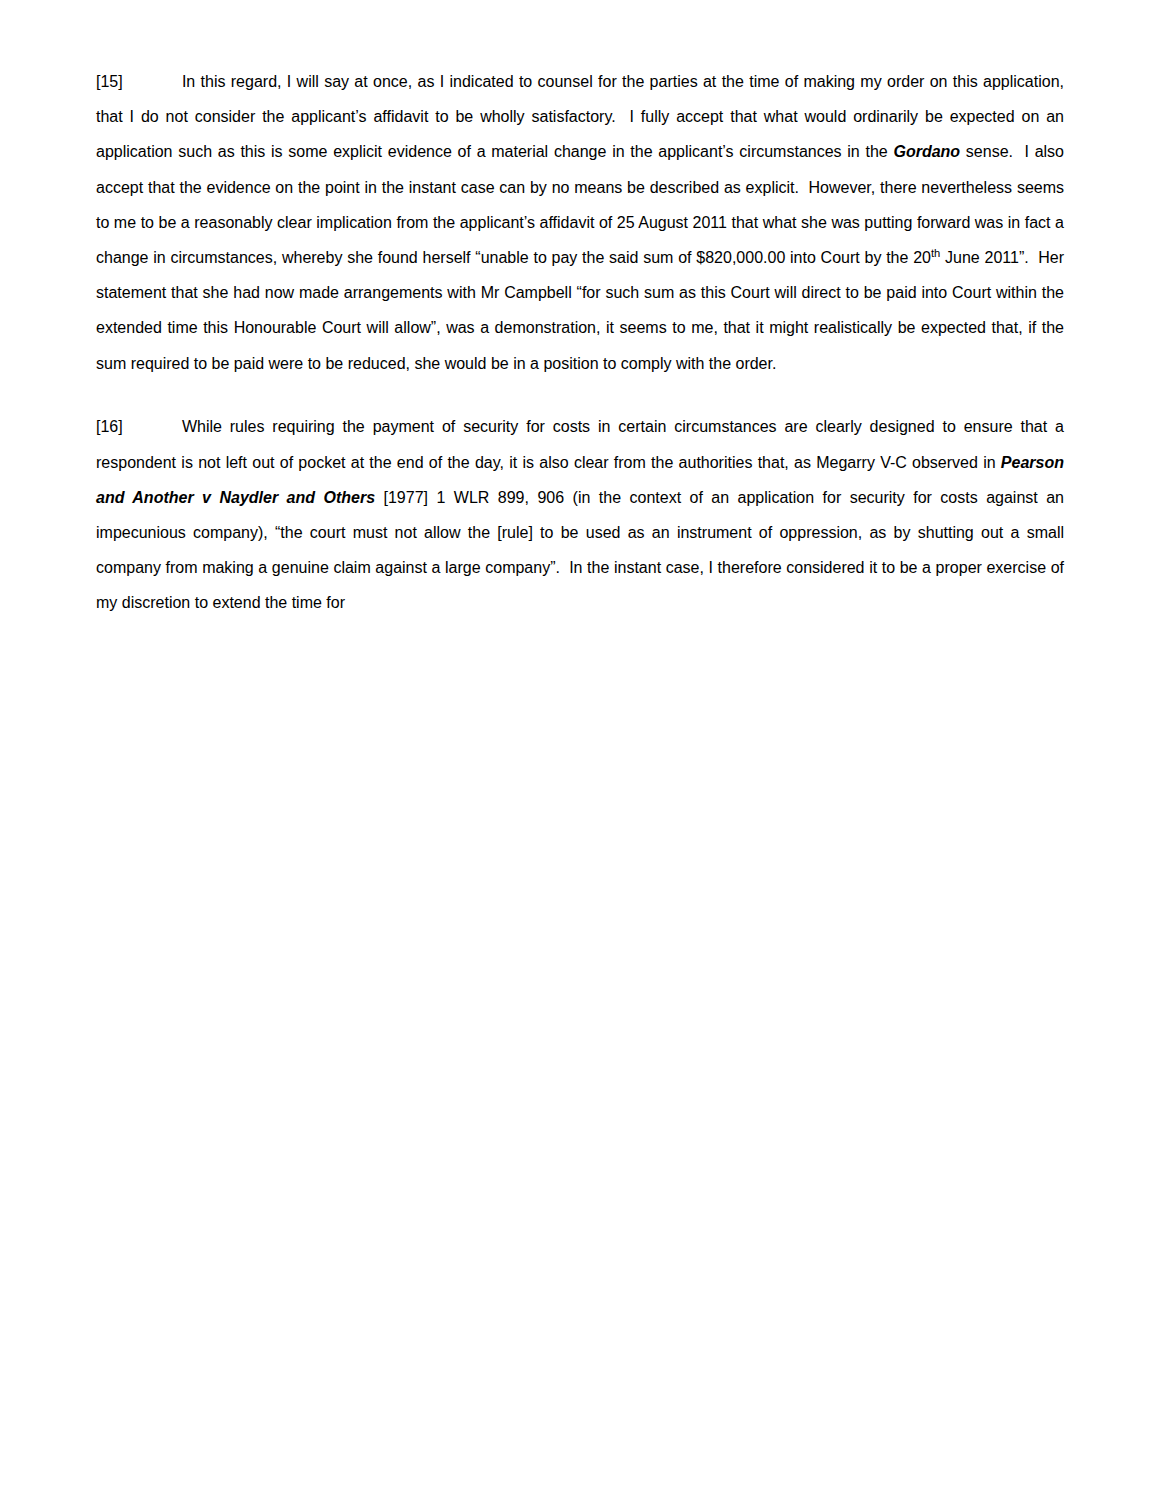[15] In this regard, I will say at once, as I indicated to counsel for the parties at the time of making my order on this application, that I do not consider the applicant’s affidavit to be wholly satisfactory. I fully accept that what would ordinarily be expected on an application such as this is some explicit evidence of a material change in the applicant’s circumstances in the Gordano sense. I also accept that the evidence on the point in the instant case can by no means be described as explicit. However, there nevertheless seems to me to be a reasonably clear implication from the applicant’s affidavit of 25 August 2011 that what she was putting forward was in fact a change in circumstances, whereby she found herself “unable to pay the said sum of $820,000.00 into Court by the 20th June 2011”. Her statement that she had now made arrangements with Mr Campbell “for such sum as this Court will direct to be paid into Court within the extended time this Honourable Court will allow”, was a demonstration, it seems to me, that it might realistically be expected that, if the sum required to be paid were to be reduced, she would be in a position to comply with the order.
[16] While rules requiring the payment of security for costs in certain circumstances are clearly designed to ensure that a respondent is not left out of pocket at the end of the day, it is also clear from the authorities that, as Megarry V-C observed in Pearson and Another v Naydler and Others [1977] 1 WLR 899, 906 (in the context of an application for security for costs against an impecunious company), “the court must not allow the [rule] to be used as an instrument of oppression, as by shutting out a small company from making a genuine claim against a large company”. In the instant case, I therefore considered it to be a proper exercise of my discretion to extend the time for